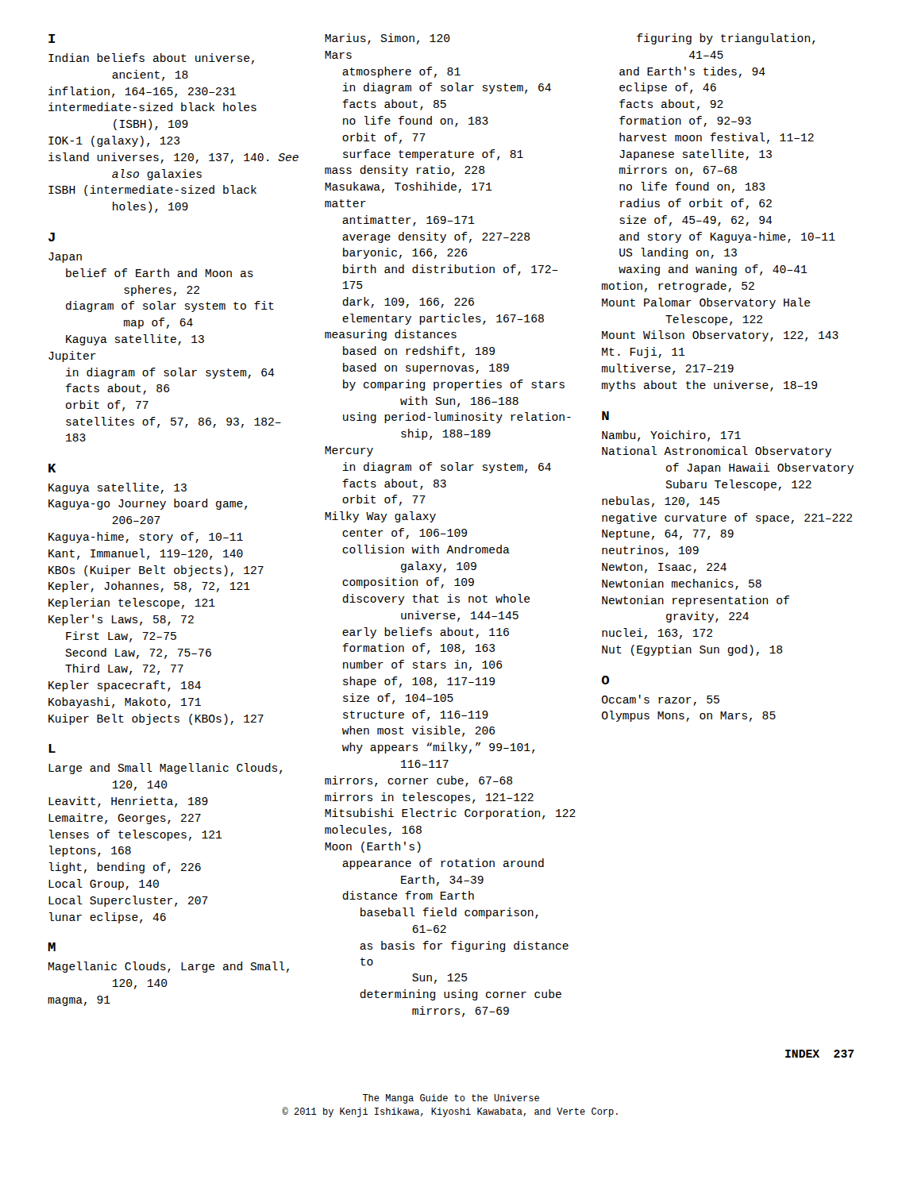I
Indian beliefs about universe,
ancient, 18
inflation, 164–165, 230–231
intermediate-sized black holes
(ISBH), 109
IOK-1 (galaxy), 123
island universes, 120, 137, 140. See
also galaxies
ISBH (intermediate-sized black
holes), 109
J
Japan
belief of Earth and Moon as
spheres, 22
diagram of solar system to fit
map of, 64
Kaguya satellite, 13
Jupiter
in diagram of solar system, 64
facts about, 86
orbit of, 77
satellites of, 57, 86, 93, 182–183
K
Kaguya satellite, 13
Kaguya-go Journey board game,
206–207
Kaguya-hime, story of, 10–11
Kant, Immanuel, 119–120, 140
KBOs (Kuiper Belt objects), 127
Kepler, Johannes, 58, 72, 121
Keplerian telescope, 121
Kepler's Laws, 58, 72
First Law, 72–75
Second Law, 72, 75–76
Third Law, 72, 77
Kepler spacecraft, 184
Kobayashi, Makoto, 171
Kuiper Belt objects (KBOs), 127
L
Large and Small Magellanic Clouds,
120, 140
Leavitt, Henrietta, 189
Lemaitre, Georges, 227
lenses of telescopes, 121
leptons, 168
light, bending of, 226
Local Group, 140
Local Supercluster, 207
lunar eclipse, 46
M
Magellanic Clouds, Large and Small,
120, 140
magma, 91
Marius, Simon, 120
Mars
atmosphere of, 81
in diagram of solar system, 64
facts about, 85
no life found on, 183
orbit of, 77
surface temperature of, 81
mass density ratio, 228
Masukawa, Toshihide, 171
matter
antimatter, 169–171
average density of, 227–228
baryonic, 166, 226
birth and distribution of, 172–175
dark, 109, 166, 226
elementary particles, 167–168
measuring distances
based on redshift, 189
based on supernovas, 189
by comparing properties of stars
with Sun, 186–188
using period-luminosity relation-
ship, 188–189
Mercury
in diagram of solar system, 64
facts about, 83
orbit of, 77
Milky Way galaxy
center of, 106–109
collision with Andromeda
galaxy, 109
composition of, 109
discovery that is not whole
universe, 144–145
early beliefs about, 116
formation of, 108, 163
number of stars in, 106
shape of, 108, 117–119
size of, 104–105
structure of, 116–119
when most visible, 206
why appears “milky,” 99–101,
116–117
mirrors, corner cube, 67–68
mirrors in telescopes, 121–122
Mitsubishi Electric Corporation, 122
molecules, 168
Moon (Earth's)
appearance of rotation around
Earth, 34–39
distance from Earth
baseball field comparison,
61–62
as basis for figuring distance to
Sun, 125
determining using corner cube
mirrors, 67–69
figuring by triangulation,
41–45
and Earth's tides, 94
eclipse of, 46
facts about, 92
formation of, 92–93
harvest moon festival, 11–12
Japanese satellite, 13
mirrors on, 67–68
no life found on, 183
radius of orbit of, 62
size of, 45–49, 62, 94
and story of Kaguya-hime, 10–11
US landing on, 13
waxing and waning of, 40–41
motion, retrograde, 52
Mount Palomar Observatory Hale
Telescope, 122
Mount Wilson Observatory, 122, 143
Mt. Fuji, 11
multiverse, 217–219
myths about the universe, 18–19
N
Nambu, Yoichiro, 171
National Astronomical Observatory
of Japan Hawaii Observatory
Subaru Telescope, 122
nebulas, 120, 145
negative curvature of space, 221–222
Neptune, 64, 77, 89
neutrinos, 109
Newton, Isaac, 224
Newtonian mechanics, 58
Newtonian representation of
gravity, 224
nuclei, 163, 172
Nut (Egyptian Sun god), 18
O
Occam's razor, 55
Olympus Mons, on Mars, 85
INDEX 237
The Manga Guide to the Universe
© 2011 by Kenji Ishikawa, Kiyoshi Kawabata, and Verte Corp.